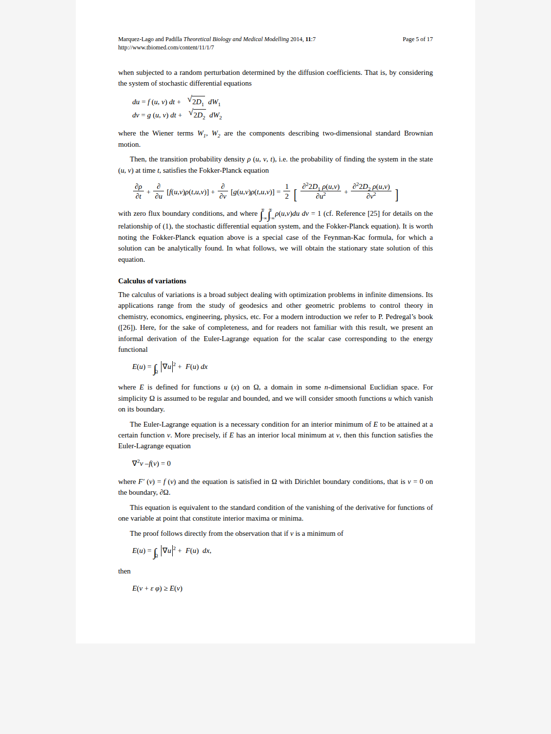Marquez-Lago and Padilla Theoretical Biology and Medical Modelling 2014, 11:7
http://www.tbiomed.com/content/11/1/7
Page 5 of 17
when subjected to a random perturbation determined by the diffusion coefficients. That is, by considering the system of stochastic differential equations
du = f (u, v) dt + 2 D1 dW1
dv = g (u, v) dt + 2 D2 dW2
where the Wiener terms W1, W2 are the components describing two-dimensional standard Brownian motion.
Then, the transition probability density ρ (u, v, t), i.e. the probability of finding the system in the state (u, v) at time t, satisfies the Fokker-Planck equation
∂ρ∂t + ∂∂u [f(u,v)ρ(t,u,v)] + ∂∂v [g(u,v)ρ(t,u,v)] = 12 [ ∂22D1 ρ(u,v)∂u2 + ∂22D2 ρ(u,v)∂v2 ]
with zero flux boundary conditions, and where ∫∞−∞∫∞−∞ρ(u,v)du dv = 1 (cf. Reference [25] for details on the relationship of (1), the stochastic differential equation system, and the Fokker-Planck equation). It is worth noting the Fokker-Planck equation above is a special case of the Feynman-Kac formula, for which a solution can be analytically found. In what follows, we will obtain the stationary state solution of this equation.
Calculus of variations
The calculus of variations is a broad subject dealing with optimization problems in infinite dimensions. Its applications range from the study of geodesics and other geometric problems to control theory in chemistry, economics, engineering, physics, etc. For a modern introduction we refer to P. Pedregal’s book ([26]). Here, for the sake of completeness, and for readers not familiar with this result, we present an informal derivation of the Euler-Lagrange equation for the scalar case corresponding to the energy functional
E(u) = ∫Ω ∇u2 + F(u) dx
where E is defined for functions u (x) on Ω, a domain in some n-dimensional Euclidian space. For simplicity Ω is assumed to be regular and bounded, and we will consider smooth functions u which vanish on its boundary.
The Euler-Lagrange equation is a necessary condition for an interior minimum of E to be attained at a certain function v. More precisely, if E has an interior local minimum at v, then this function satisfies the Euler-Lagrange equation
∇2v –f(v) = 0
where F′ (v) = f (v) and the equation is satisfied in Ω with Dirichlet boundary conditions, that is v = 0 on the boundary, ∂Ω.
This equation is equivalent to the standard condition of the vanishing of the derivative for functions of one variable at point that constitute interior maxima or minima.
The proof follows directly from the observation that if v is a minimum of
E(u) = ∫Ω ∇u2 + F(u) dx,
then
E(v + ε φ) ≥ E(v)